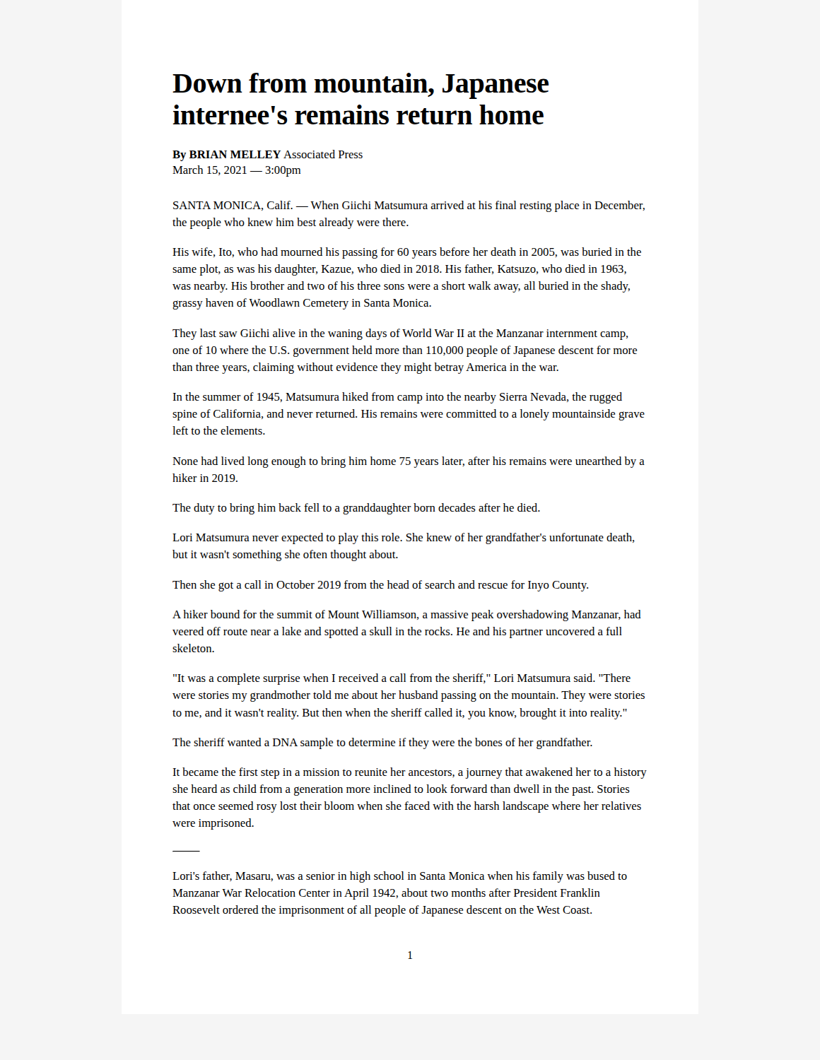Down from mountain, Japanese internee's remains return home
By BRIAN MELLEY Associated Press
March 15, 2021 — 3:00pm
SANTA MONICA, Calif. — When Giichi Matsumura arrived at his final resting place in December, the people who knew him best already were there.
His wife, Ito, who had mourned his passing for 60 years before her death in 2005, was buried in the same plot, as was his daughter, Kazue, who died in 2018. His father, Katsuzo, who died in 1963, was nearby. His brother and two of his three sons were a short walk away, all buried in the shady, grassy haven of Woodlawn Cemetery in Santa Monica.
They last saw Giichi alive in the waning days of World War II at the Manzanar internment camp, one of 10 where the U.S. government held more than 110,000 people of Japanese descent for more than three years, claiming without evidence they might betray America in the war.
In the summer of 1945, Matsumura hiked from camp into the nearby Sierra Nevada, the rugged spine of California, and never returned. His remains were committed to a lonely mountainside grave left to the elements.
None had lived long enough to bring him home 75 years later, after his remains were unearthed by a hiker in 2019.
The duty to bring him back fell to a granddaughter born decades after he died.
Lori Matsumura never expected to play this role. She knew of her grandfather's unfortunate death, but it wasn't something she often thought about.
Then she got a call in October 2019 from the head of search and rescue for Inyo County.
A hiker bound for the summit of Mount Williamson, a massive peak overshadowing Manzanar, had veered off route near a lake and spotted a skull in the rocks. He and his partner uncovered a full skeleton.
"It was a complete surprise when I received a call from the sheriff," Lori Matsumura said. "There were stories my grandmother told me about her husband passing on the mountain. They were stories to me, and it wasn't reality. But then when the sheriff called it, you know, brought it into reality."
The sheriff wanted a DNA sample to determine if they were the bones of her grandfather.
It became the first step in a mission to reunite her ancestors, a journey that awakened her to a history she heard as child from a generation more inclined to look forward than dwell in the past. Stories that once seemed rosy lost their bloom when she faced with the harsh landscape where her relatives were imprisoned.
Lori's father, Masaru, was a senior in high school in Santa Monica when his family was bused to Manzanar War Relocation Center in April 1942, about two months after President Franklin Roosevelt ordered the imprisonment of all people of Japanese descent on the West Coast.
1